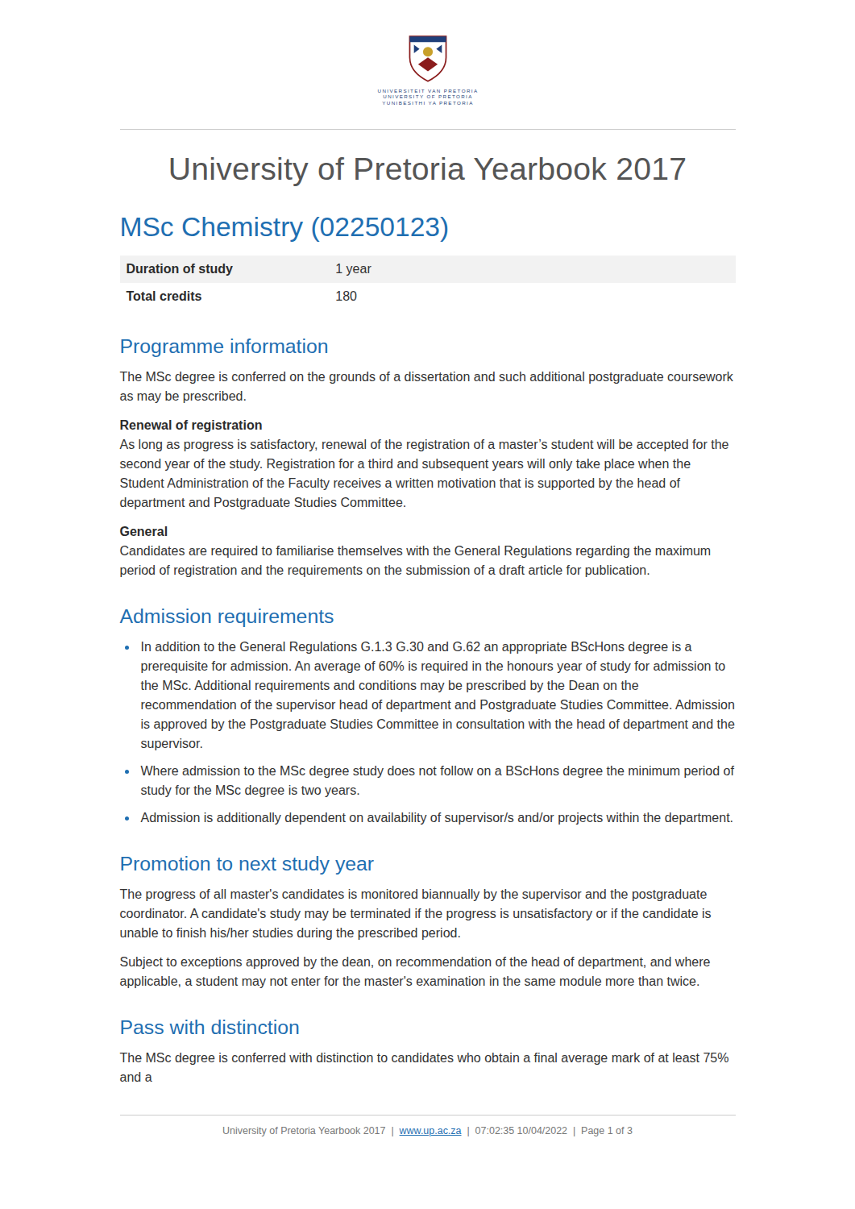UNIVERSITEIT VAN PRETORIA UNIVERSITY OF PRETORIA YUNIBESITHI YA PRETORIA
University of Pretoria Yearbook 2017
MSc Chemistry (02250123)
| Duration of study | 1 year |
| Total credits | 180 |
Programme information
The MSc degree is conferred on the grounds of a dissertation and such additional postgraduate coursework as may be prescribed.
Renewal of registration
As long as progress is satisfactory, renewal of the registration of a master’s student will be accepted for the second year of the study. Registration for a third and subsequent years will only take place when the Student Administration of the Faculty receives a written motivation that is supported by the head of department and Postgraduate Studies Committee.
General
Candidates are required to familiarise themselves with the General Regulations regarding the maximum period of registration and the requirements on the submission of a draft article for publication.
Admission requirements
In addition to the General Regulations G.1.3 G.30 and G.62 an appropriate BScHons degree is a prerequisite for admission. An average of 60% is required in the honours year of study for admission to the MSc. Additional requirements and conditions may be prescribed by the Dean on the recommendation of the supervisor head of department and Postgraduate Studies Committee. Admission is approved by the Postgraduate Studies Committee in consultation with the head of department and the supervisor.
Where admission to the MSc degree study does not follow on a BScHons degree the minimum period of study for the MSc degree is two years.
Admission is additionally dependent on availability of supervisor/s and/or projects within the department.
Promotion to next study year
The progress of all master's candidates is monitored biannually by the supervisor and the postgraduate coordinator. A candidate's study may be terminated if the progress is unsatisfactory or if the candidate is unable to finish his/her studies during the prescribed period.
Subject to exceptions approved by the dean, on recommendation of the head of department, and where applicable, a student may not enter for the master's examination in the same module more than twice.
Pass with distinction
The MSc degree is conferred with distinction to candidates who obtain a final average mark of at least 75% and a
University of Pretoria Yearbook 2017 | www.up.ac.za | 07:02:35 10/04/2022 | Page 1 of 3